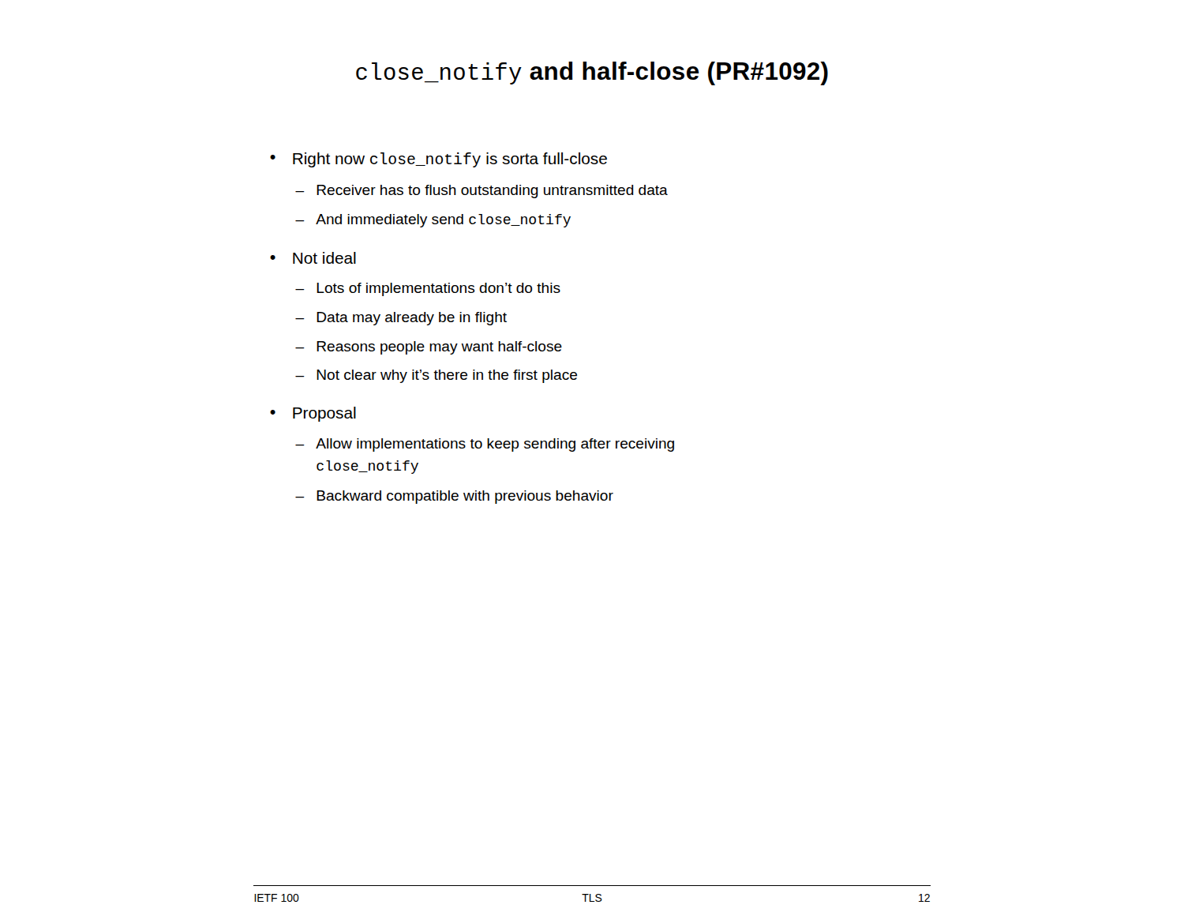close_notify and half-close (PR#1092)
Right now close_notify is sorta full-close
Receiver has to flush outstanding untransmitted data
And immediately send close_notify
Not ideal
Lots of implementations don’t do this
Data may already be in flight
Reasons people may want half-close
Not clear why it’s there in the first place
Proposal
Allow implementations to keep sending after receiving close_notify
Backward compatible with previous behavior
IETF 100 TLS 12